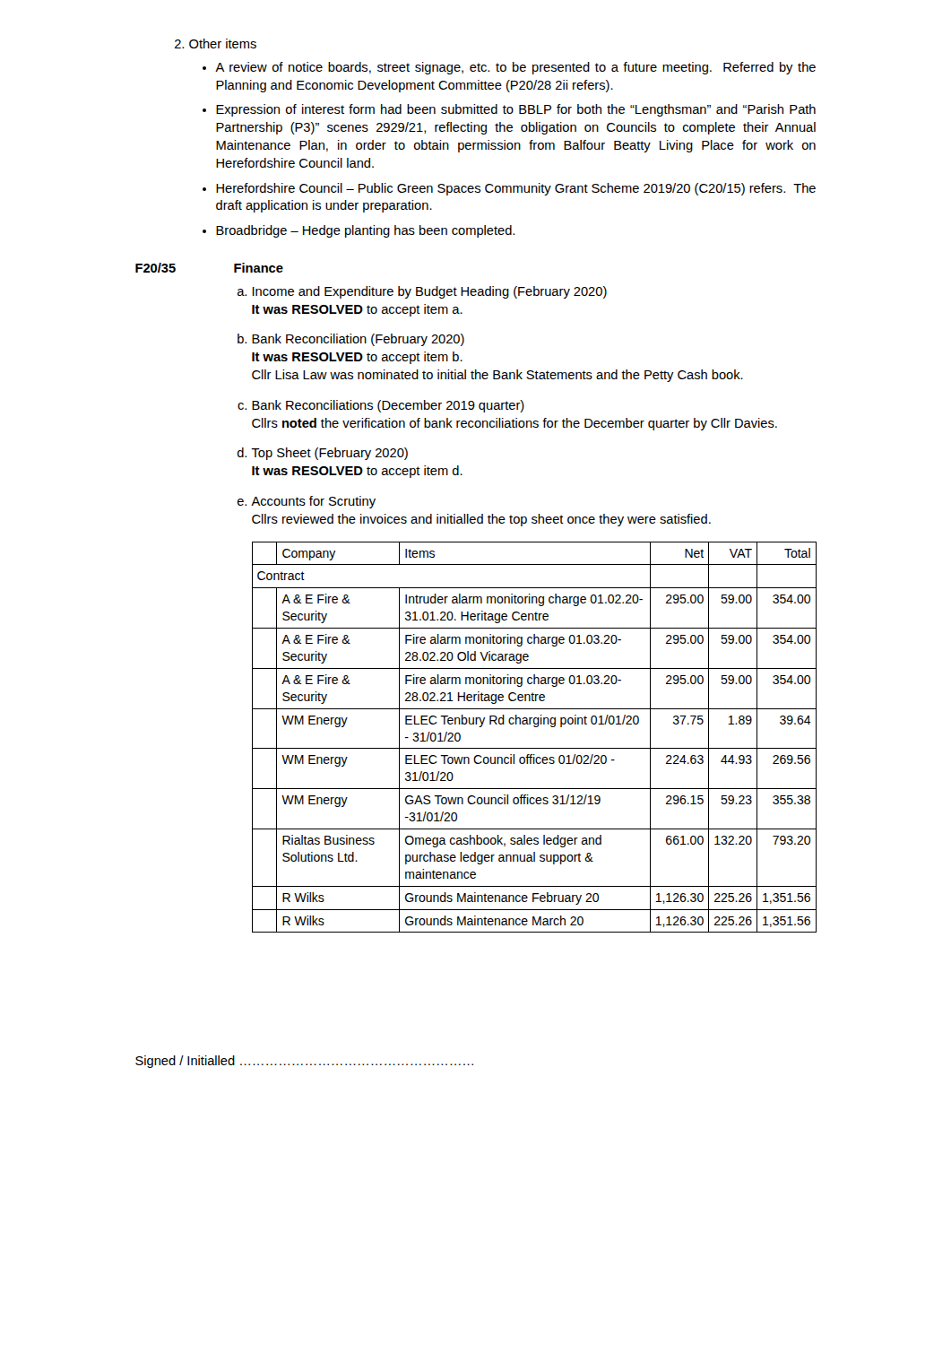Other items
A review of notice boards, street signage, etc. to be presented to a future meeting. Referred by the Planning and Economic Development Committee (P20/28 2ii refers).
Expression of interest form had been submitted to BBLP for both the “Lengthsman” and “Parish Path Partnership (P3)” scenes 2929/21, reflecting the obligation on Councils to complete their Annual Maintenance Plan, in order to obtain permission from Balfour Beatty Living Place for work on Herefordshire Council land.
Herefordshire Council – Public Green Spaces Community Grant Scheme 2019/20 (C20/15) refers. The draft application is under preparation.
Broadbridge – Hedge planting has been completed.
F20/35
Finance
Income and Expenditure by Budget Heading (February 2020)
It was RESOLVED to accept item a.
Bank Reconciliation (February 2020)
It was RESOLVED to accept item b.
Cllr Lisa Law was nominated to initial the Bank Statements and the Petty Cash book.
Bank Reconciliations (December 2019 quarter)
Cllrs noted the verification of bank reconciliations for the December quarter by Cllr Davies.
Top Sheet (February 2020)
It was RESOLVED to accept item d.
Accounts for Scrutiny
Cllrs reviewed the invoices and initialled the top sheet once they were satisfied.
| | Company | Items | Net | VAT | Total |
| --- | --- | --- | --- | --- | --- |
| Contract | | | |
| | A & E Fire & Security | Intruder alarm monitoring charge 01.02.20-31.01.20. Heritage Centre | 295.00 | 59.00 | 354.00 |
| | A & E Fire & Security | Fire alarm monitoring charge 01.03.20- 28.02.20 Old Vicarage | 295.00 | 59.00 | 354.00 |
| | A & E Fire & Security | Fire alarm monitoring charge 01.03.20-28.02.21 Heritage Centre | 295.00 | 59.00 | 354.00 |
| | WM Energy | ELEC Tenbury Rd charging point 01/01/20 - 31/01/20 | 37.75 | 1.89 | 39.64 |
| | WM Energy | ELEC Town Council offices 01/02/20 - 31/01/20 | 224.63 | 44.93 | 269.56 |
| | WM Energy | GAS Town Council offices 31/12/19 -31/01/20 | 296.15 | 59.23 | 355.38 |
| | Rialtas Business Solutions Ltd. | Omega cashbook, sales ledger and purchase ledger annual support & maintenance | 661.00 | 132.20 | 793.20 |
| | R Wilks | Grounds Maintenance February 20 | 1,126.30 | 225.26 | 1,351.56 |
| | R Wilks | Grounds Maintenance March 20 | 1,126.30 | 225.26 | 1,351.56 |
Signed / Initialled ………………………………………………